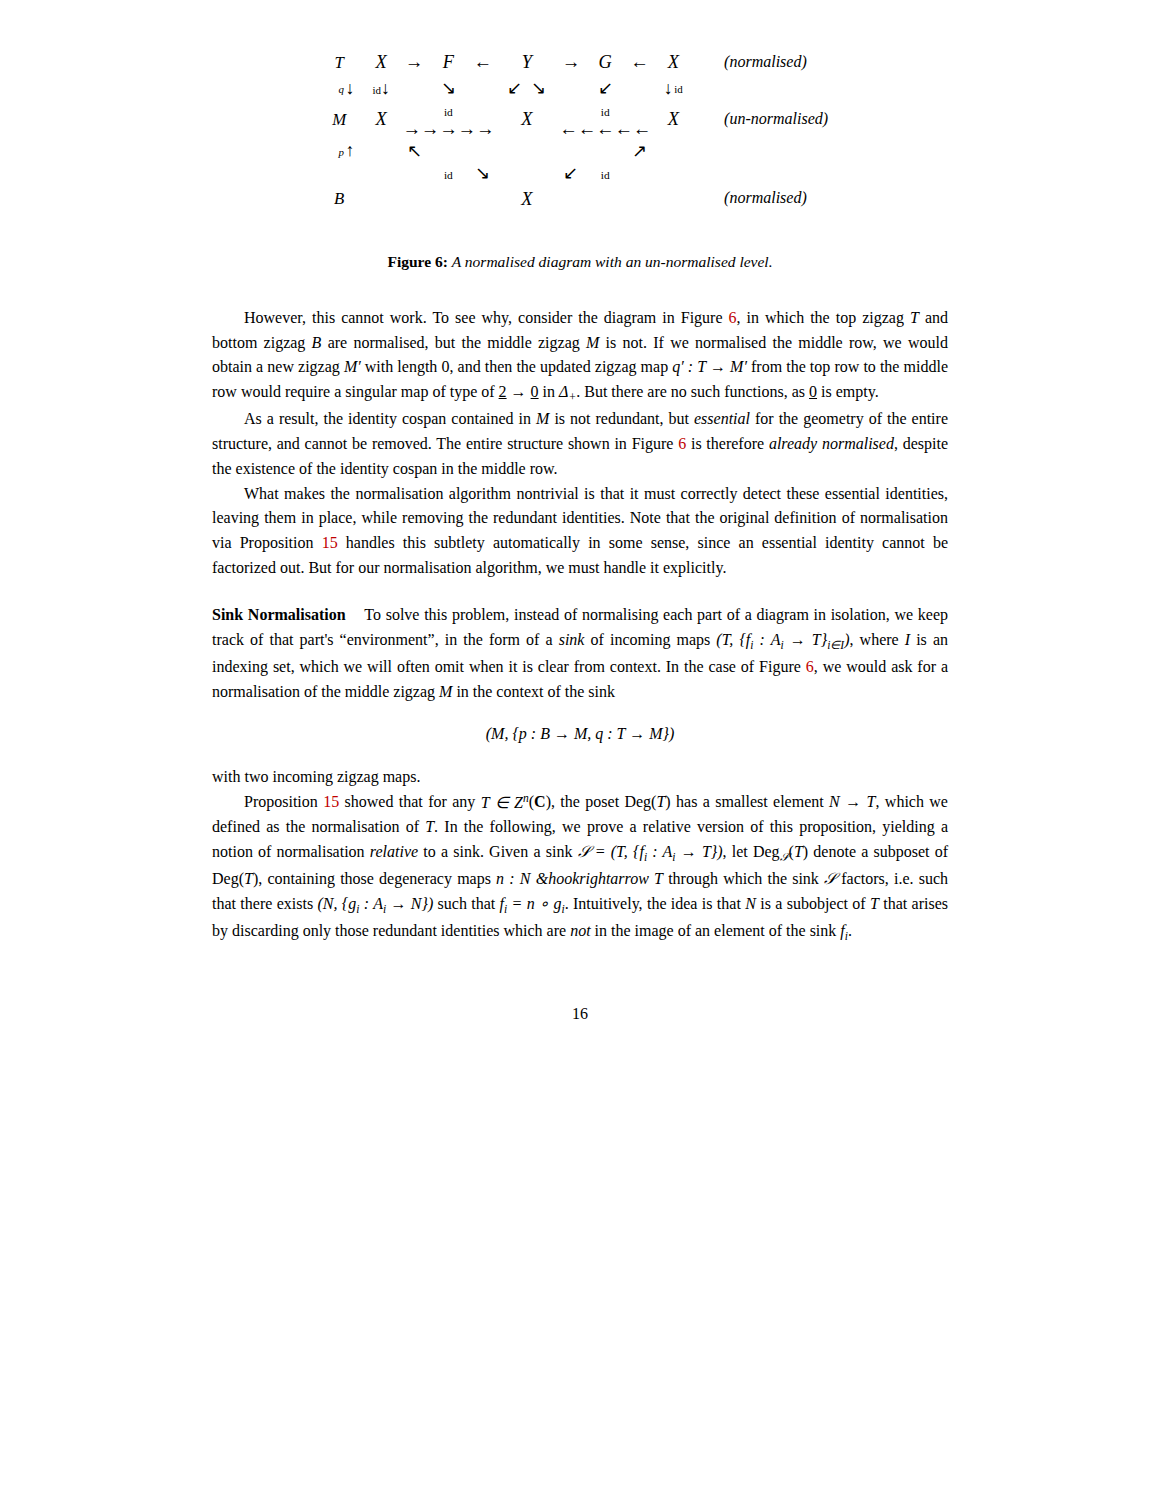| T | X | → | F | ← | Y | → | G | ← | X | (normalised) |
| q ↓ | id ↓ | | ↘ | | ↙ ↘ | | ↙ | | ↓ id | |
| M | X | id →→→→→ | X | id ←←←←← | X | (un-normalised) |
| p ↑ | | ↖ | | | | | | ↗ | | |
| | | | id | ↘ | | ↙ | id | | | |
| B | | | | | X | | | | | (normalised) |
Figure 6: A normalised diagram with an un-normalised level.
However, this cannot work. To see why, consider the diagram in Figure 6, in which the top zigzag T and bottom zigzag B are normalised, but the middle zigzag M is not. If we normalised the middle row, we would obtain a new zigzag M′ with length 0, and then the updated zigzag map q′ : T → M′ from the top row to the middle row would require a singular map of type of 2 → 0 in Δ+. But there are no such functions, as 0 is empty.
As a result, the identity cospan contained in M is not redundant, but essential for the geometry of the entire structure, and cannot be removed. The entire structure shown in Figure 6 is therefore already normalised, despite the existence of the identity cospan in the middle row.
What makes the normalisation algorithm nontrivial is that it must correctly detect these essential identities, leaving them in place, while removing the redundant identities. Note that the original definition of normalisation via Proposit​ion 15 handles this subtlety automatically in some sense, since an essential identity cannot be factorized out. But for our normalisation algorithm, we must handle it explicitly.
Sink Normalisation To solve this problem, instead of normalising each part of a diagram in isolation, we keep track of that part's “environment”, in the form of a sink of incoming maps (T, {fi : Ai → T}i∈I), where I is an indexing set, which we will often omit when it is clear from context. In the case of Figure 6, we would ask for a normalisation of the middle zigzag M in the context of the sink
(M, {p : B → M, q : T → M})
with two incoming zigzag maps.
Proposition 15 showed that for any T ∈ Zn(C), the poset Deg(T) has a smallest element N → T, which we defined as the normalisation of T. In the following, we prove a relative version of this proposition, yielding a notion of normalisation relative to a sink. Given a sink 𝒮 = (T, {fi : Ai → T}), let Deg𝒮(T) denote a subposet of Deg(T), containing those degeneracy maps n : N &hookrightarrow T through which the sink 𝒮 factors, i.e. such that there exists (N, {gi : Ai → N}) such that fi = n ∘ gi. Intuitively, the idea is that N is a subobject of T that arises by discarding only those redundant identities which are not in the image of an element of the sink fi.
16